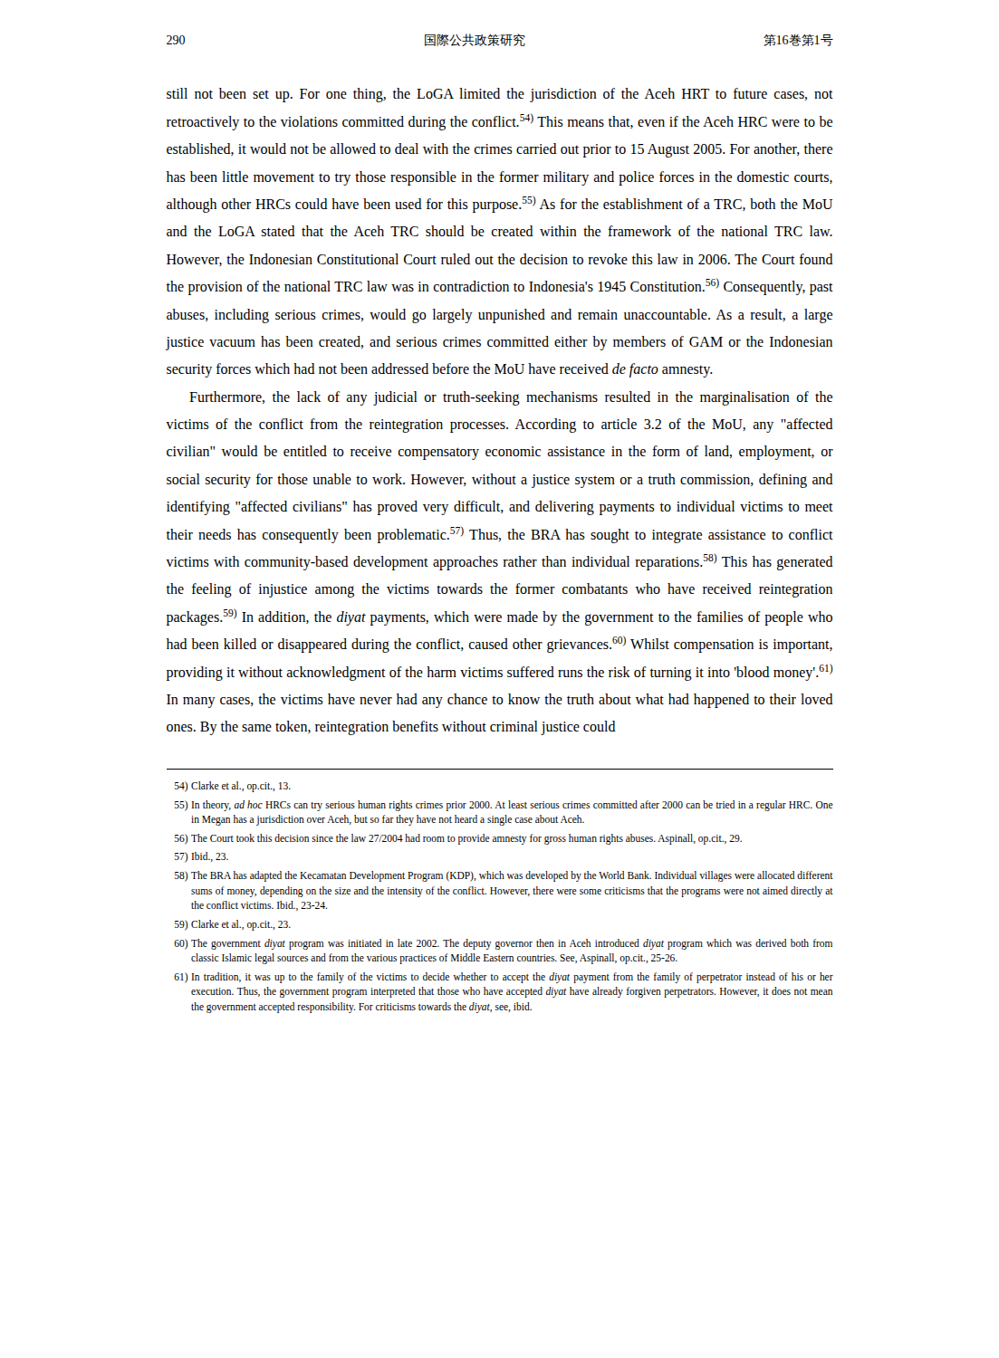290 国際公共政策研究 第16巻第1号
still not been set up. For one thing, the LoGA limited the jurisdiction of the Aceh HRT to future cases, not retroactively to the violations committed during the conflict.54) This means that, even if the Aceh HRC were to be established, it would not be allowed to deal with the crimes carried out prior to 15 August 2005. For another, there has been little movement to try those responsible in the former military and police forces in the domestic courts, although other HRCs could have been used for this purpose.55) As for the establishment of a TRC, both the MoU and the LoGA stated that the Aceh TRC should be created within the framework of the national TRC law. However, the Indonesian Constitutional Court ruled out the decision to revoke this law in 2006. The Court found the provision of the national TRC law was in contradiction to Indonesia's 1945 Constitution.56) Consequently, past abuses, including serious crimes, would go largely unpunished and remain unaccountable. As a result, a large justice vacuum has been created, and serious crimes committed either by members of GAM or the Indonesian security forces which had not been addressed before the MoU have received de facto amnesty.
Furthermore, the lack of any judicial or truth-seeking mechanisms resulted in the marginalisation of the victims of the conflict from the reintegration processes. According to article 3.2 of the MoU, any "affected civilian" would be entitled to receive compensatory economic assistance in the form of land, employment, or social security for those unable to work. However, without a justice system or a truth commission, defining and identifying "affected civilians" has proved very difficult, and delivering payments to individual victims to meet their needs has consequently been problematic.57) Thus, the BRA has sought to integrate assistance to conflict victims with community-based development approaches rather than individual reparations.58) This has generated the feeling of injustice among the victims towards the former combatants who have received reintegration packages.59) In addition, the diyat payments, which were made by the government to the families of people who had been killed or disappeared during the conflict, caused other grievances.60) Whilst compensation is important, providing it without acknowledgment of the harm victims suffered runs the risk of turning it into 'blood money'.61) In many cases, the victims have never had any chance to know the truth about what had happened to their loved ones. By the same token, reintegration benefits without criminal justice could
54 Clarke et al., op.cit., 13.
55 In theory, ad hoc HRCs can try serious human rights crimes prior 2000. At least serious crimes committed after 2000 can be tried in a regular HRC. One in Megan has a jurisdiction over Aceh, but so far they have not heard a single case about Aceh.
56 The Court took this decision since the law 27/2004 had room to provide amnesty for gross human rights abuses. Aspinall, op.cit., 29.
57 Ibid., 23.
58 The BRA has adapted the Kecamatan Development Program (KDP), which was developed by the World Bank. Individual villages were allocated different sums of money, depending on the size and the intensity of the conflict. However, there were some criticisms that the programs were not aimed directly at the conflict victims. Ibid., 23-24.
59 Clarke et al., op.cit., 23.
60 The government diyat program was initiated in late 2002. The deputy governor then in Aceh introduced diyat program which was derived both from classic Islamic legal sources and from the various practices of Middle Eastern countries. See, Aspinall, op.cit., 25-26.
61 In tradition, it was up to the family of the victims to decide whether to accept the diyat payment from the family of perpetrator instead of his or her execution. Thus, the government program interpreted that those who have accepted diyat have already forgiven perpetrators. However, it does not mean the government accepted responsibility. For criticisms towards the diyat, see, ibid.